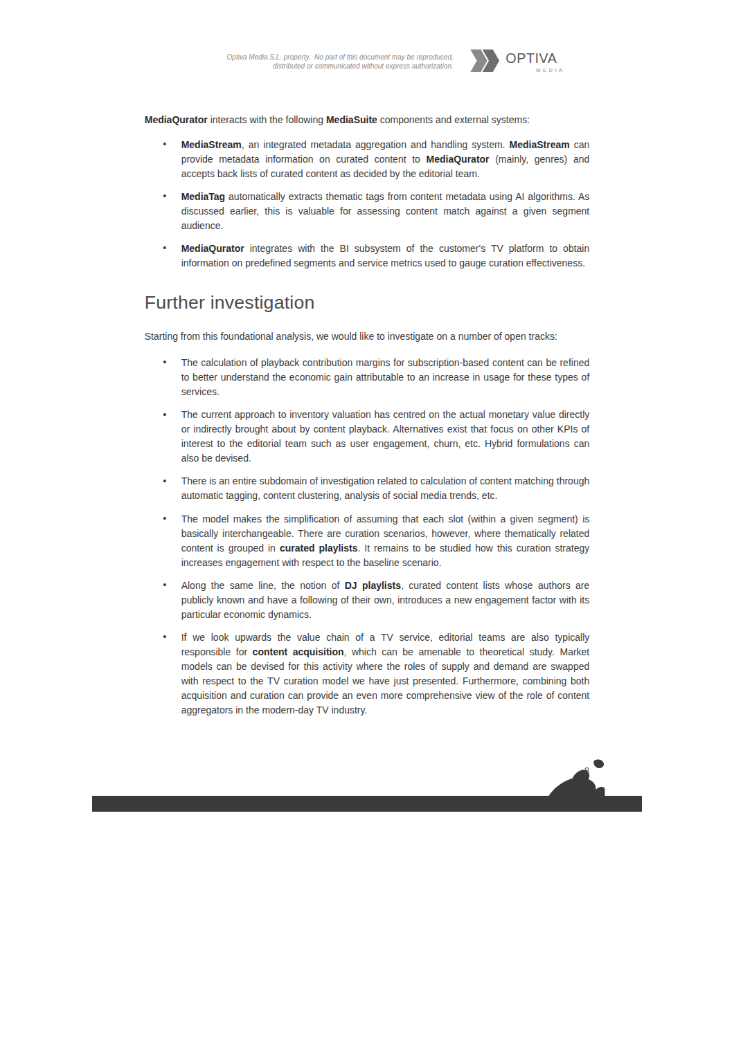Optiva Media S.L. property. No part of this document may be reproduced,
distributed or communicated without express authorization.
OPTIVA MEDIA
MediaQurator interacts with the following MediaSuite components and external systems:
MediaStream, an integrated metadata aggregation and handling system. MediaStream can provide metadata information on curated content to MediaQurator (mainly, genres) and accepts back lists of curated content as decided by the editorial team.
MediaTag automatically extracts thematic tags from content metadata using AI algorithms. As discussed earlier, this is valuable for assessing content match against a given segment audience.
MediaQurator integrates with the BI subsystem of the customer's TV platform to obtain information on predefined segments and service metrics used to gauge curation effectiveness.
Further investigation
Starting from this foundational analysis, we would like to investigate on a number of open tracks:
The calculation of playback contribution margins for subscription-based content can be refined to better understand the economic gain attributable to an increase in usage for these types of services.
The current approach to inventory valuation has centred on the actual monetary value directly or indirectly brought about by content playback. Alternatives exist that focus on other KPIs of interest to the editorial team such as user engagement, churn, etc. Hybrid formulations can also be devised.
There is an entire subdomain of investigation related to calculation of content matching through automatic tagging, content clustering, analysis of social media trends, etc.
The model makes the simplification of assuming that each slot (within a given segment) is basically interchangeable. There are curation scenarios, however, where thematically related content is grouped in curated playlists. It remains to be studied how this curation strategy increases engagement with respect to the baseline scenario.
Along the same line, the notion of DJ playlists, curated content lists whose authors are publicly known and have a following of their own, introduces a new engagement factor with its particular economic dynamics.
If we look upwards the value chain of a TV service, editorial teams are also typically responsible for content acquisition, which can be amenable to theoretical study. Market models can be devised for this activity where the roles of supply and demand are swapped with respect to the TV curation model we have just presented. Furthermore, combining both acquisition and curation can provide an even more comprehensive view of the role of content aggregators in the modern-day TV industry.
8